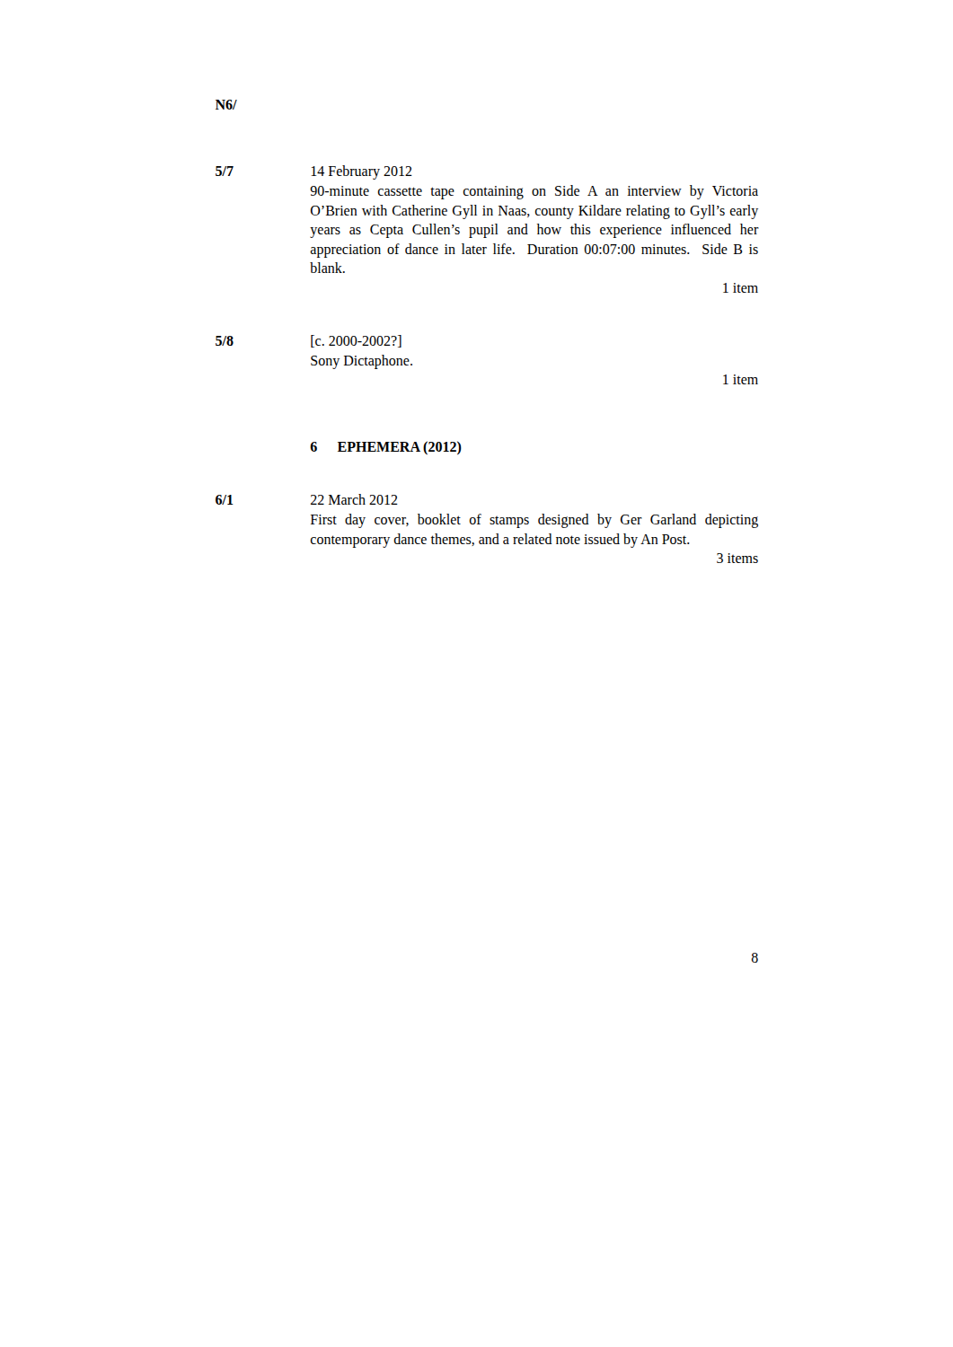N6/
5/7
14 February 2012
90-minute cassette tape containing on Side A an interview by Victoria O’Brien with Catherine Gyll in Naas, county Kildare relating to Gyll’s early years as Cepta Cullen’s pupil and how this experience influenced her appreciation of dance in later life. Duration 00:07:00 minutes. Side B is blank.
1 item
5/8
[c. 2000-2002?]
Sony Dictaphone.
1 item
6 EPHEMERA (2012)
6/1
22 March 2012
First day cover, booklet of stamps designed by Ger Garland depicting contemporary dance themes, and a related note issued by An Post.
3 items
8